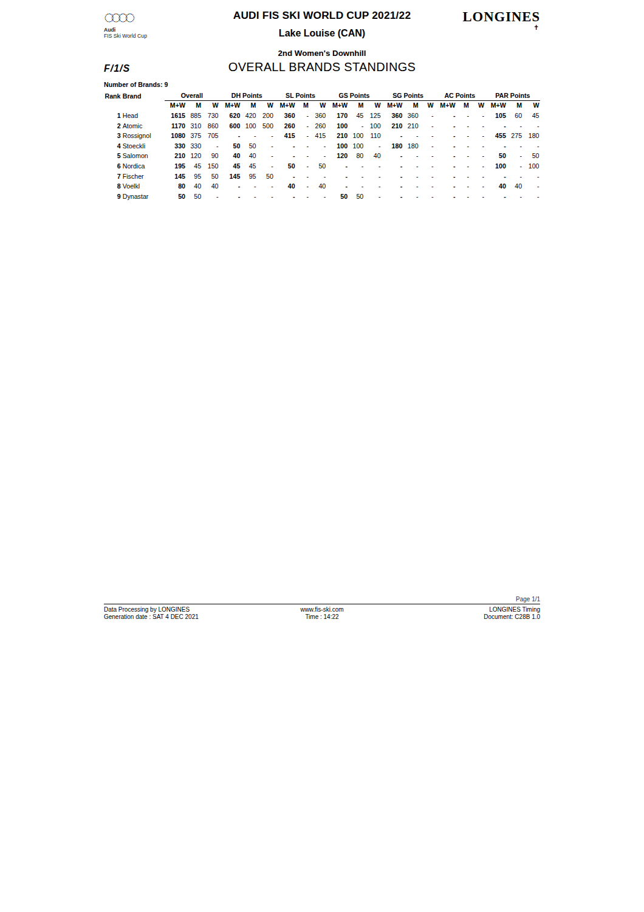◌◌◌◌
Audi
FIS Ski World Cup
AUDI FIS SKI WORLD CUP 2021/22
Lake Louise (CAN)
LONGINES
✝
F/1/S
2nd Women's Downhill
OVERALL BRANDS STANDINGS
Number of Brands: 9
| Rank | Brand | Overall | DH Points | SL Points | GS Points | SG Points | AC Points | PAR Points |
| --- | --- | --- | --- | --- | --- | --- | --- | --- |
| | | M+W | M | W | M+W | M | W | M+W | M | W | M+W | M | W | M+W | M | W | M+W | M | W | M+W | M | W |
| 1 | Head | 1615 | 885 | 730 | 620 | 420 | 200 | 360 | - | 360 | 170 | 45 | 125 | 360 | 360 | - | - | - | - | 105 | 60 | 45 |
| 2 | Atomic | 1170 | 310 | 860 | 600 | 100 | 500 | 260 | - | 260 | 100 | - | 100 | 210 | 210 | - | - | - | - | - | - | - |
| 3 | Rossignol | 1080 | 375 | 705 | - | - | - | 415 | - | 415 | 210 | 100 | 110 | - | - | - | - | - | - | 455 | 275 | 180 |
| 4 | Stoeckli | 330 | 330 | - | 50 | 50 | - | - | - | - | 100 | 100 | - | 180 | 180 | - | - | - | - | - | - | - |
| 5 | Salomon | 210 | 120 | 90 | 40 | 40 | - | - | - | - | 120 | 80 | 40 | - | - | - | - | - | - | 50 | - | 50 |
| 6 | Nordica | 195 | 45 | 150 | 45 | 45 | - | 50 | - | 50 | - | - | - | - | - | - | - | - | - | 100 | - | 100 |
| 7 | Fischer | 145 | 95 | 50 | 145 | 95 | 50 | - | - | - | - | - | - | - | - | - | - | - | - | - | - | - |
| 8 | Voelkl | 80 | 40 | 40 | - | - | - | 40 | - | 40 | - | - | - | - | - | - | - | - | - | 40 | 40 | - |
| 9 | Dynastar | 50 | 50 | - | - | - | - | - | - | - | 50 | 50 | - | - | - | - | - | - | - | - | - | - |
Page 1/1
Data Processing by LONGINES
www.fis-ski.com
LONGINES Timing
Generation date : SAT 4 DEC 2021
Time : 14:22
Document: C28B 1.0